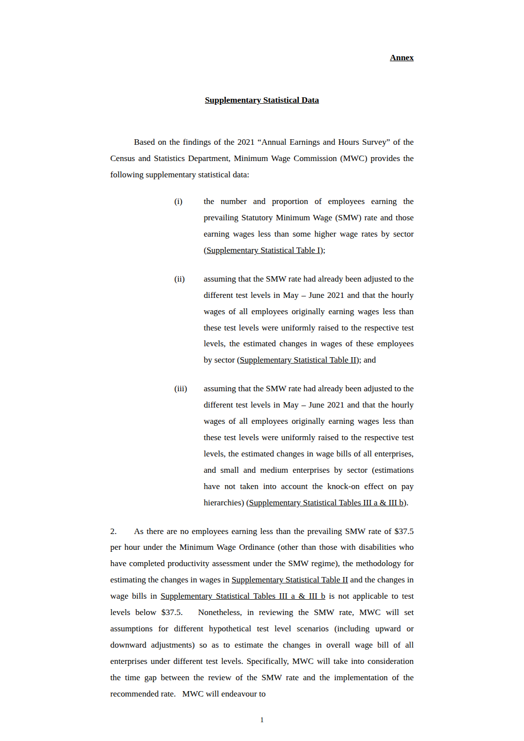Annex
Supplementary Statistical Data
Based on the findings of the 2021 “Annual Earnings and Hours Survey” of the Census and Statistics Department, Minimum Wage Commission (MWC) provides the following supplementary statistical data:
(i) the number and proportion of employees earning the prevailing Statutory Minimum Wage (SMW) rate and those earning wages less than some higher wage rates by sector (Supplementary Statistical Table I);
(ii) assuming that the SMW rate had already been adjusted to the different test levels in May – June 2021 and that the hourly wages of all employees originally earning wages less than these test levels were uniformly raised to the respective test levels, the estimated changes in wages of these employees by sector (Supplementary Statistical Table II); and
(iii) assuming that the SMW rate had already been adjusted to the different test levels in May – June 2021 and that the hourly wages of all employees originally earning wages less than these test levels were uniformly raised to the respective test levels, the estimated changes in wage bills of all enterprises, and small and medium enterprises by sector (estimations have not taken into account the knock-on effect on pay hierarchies) (Supplementary Statistical Tables III a & III b).
2. As there are no employees earning less than the prevailing SMW rate of $37.5 per hour under the Minimum Wage Ordinance (other than those with disabilities who have completed productivity assessment under the SMW regime), the methodology for estimating the changes in wages in Supplementary Statistical Table II and the changes in wage bills in Supplementary Statistical Tables III a & III b is not applicable to test levels below $37.5. Nonetheless, in reviewing the SMW rate, MWC will set assumptions for different hypothetical test level scenarios (including upward or downward adjustments) so as to estimate the changes in overall wage bill of all enterprises under different test levels. Specifically, MWC will take into consideration the time gap between the review of the SMW rate and the implementation of the recommended rate. MWC will endeavour to
1